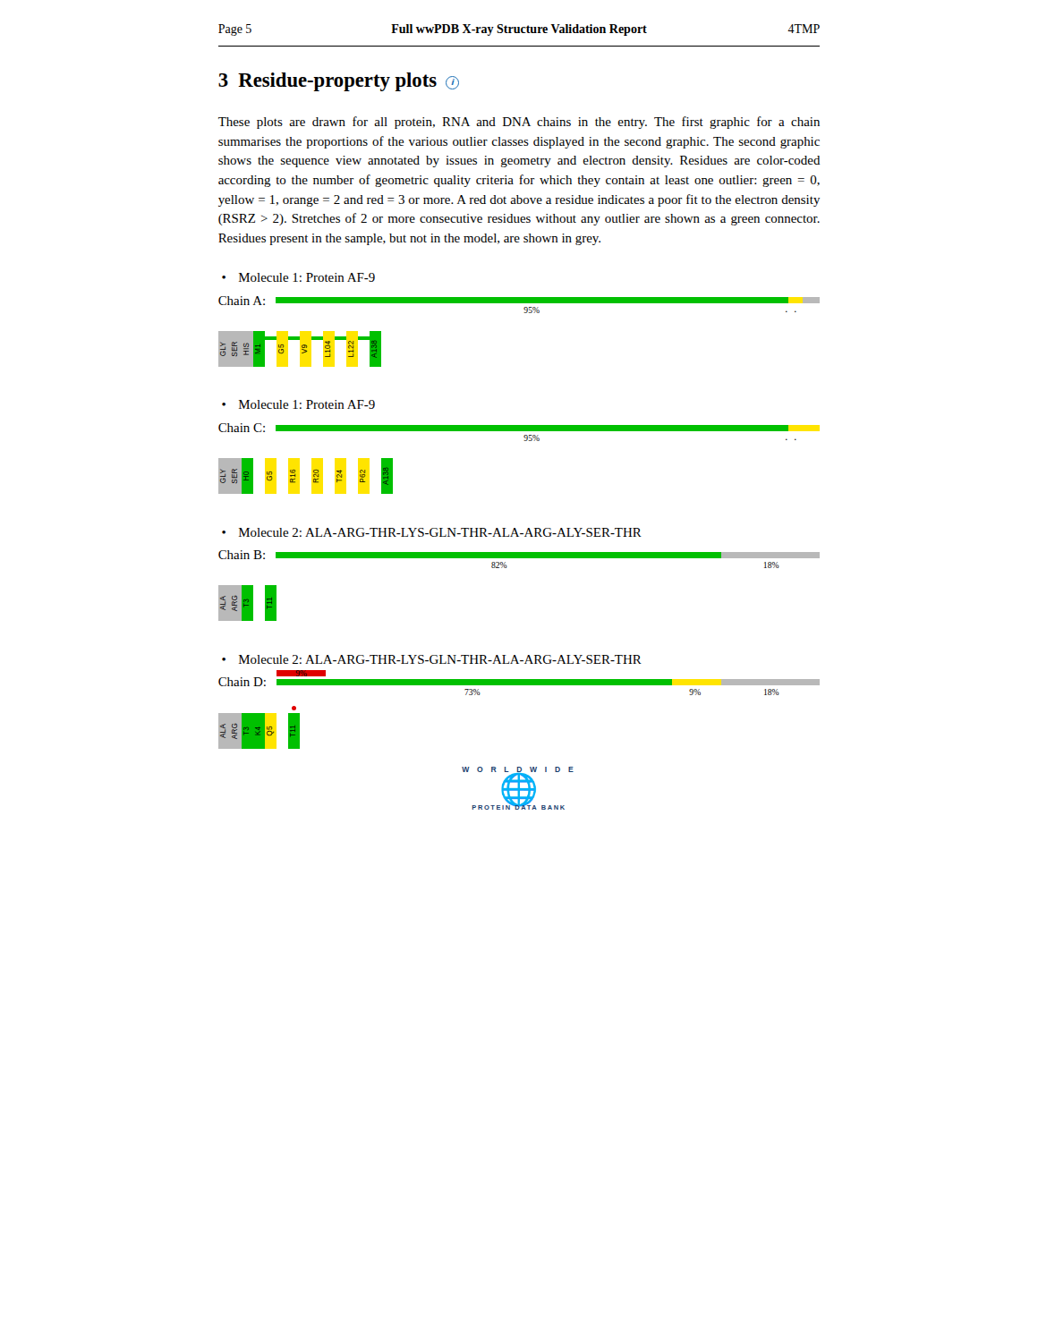Page 5
Full wwPDB X-ray Structure Validation Report
4TMP
3 Residue-property plots i
These plots are drawn for all protein, RNA and DNA chains in the entry. The first graphic for a chain summarises the proportions of the various outlier classes displayed in the second graphic. The second graphic shows the sequence view annotated by issues in geometry and electron density. Residues are color-coded according to the number of geometric quality criteria for which they contain at least one outlier: green = 0, yellow = 1, orange = 2 and red = 3 or more. A red dot above a residue indicates a poor fit to the electron density (RSRZ > 2). Stretches of 2 or more consecutive residues without any outlier are shown as a green connector. Residues present in the sample, but not in the model, are shown in grey.
Molecule 1: Protein AF-9
Chain A:
95%
··
GLY
SER
HIS
M1
G5
V9
L104
L122
A138
Molecule 1: Protein AF-9
Chain C:
95%
··
GLY
SER
H0
G5
R16
R20
T24
P62
A138
Molecule 2: ALA-ARG-THR-LYS-GLN-THR-ALA-ARG-ALY-SER-THR
Chain B:
82%
18%
ALA
ARG
T3
T11
Molecule 2: ALA-ARG-THR-LYS-GLN-THR-ALA-ARG-ALY-SER-THR
Chain D:
9%
73%
9%
18%
ALA
ARG
T3
K4
Q5
T11
W O R L D W I D E
🌐
PROTEIN DATA BANK